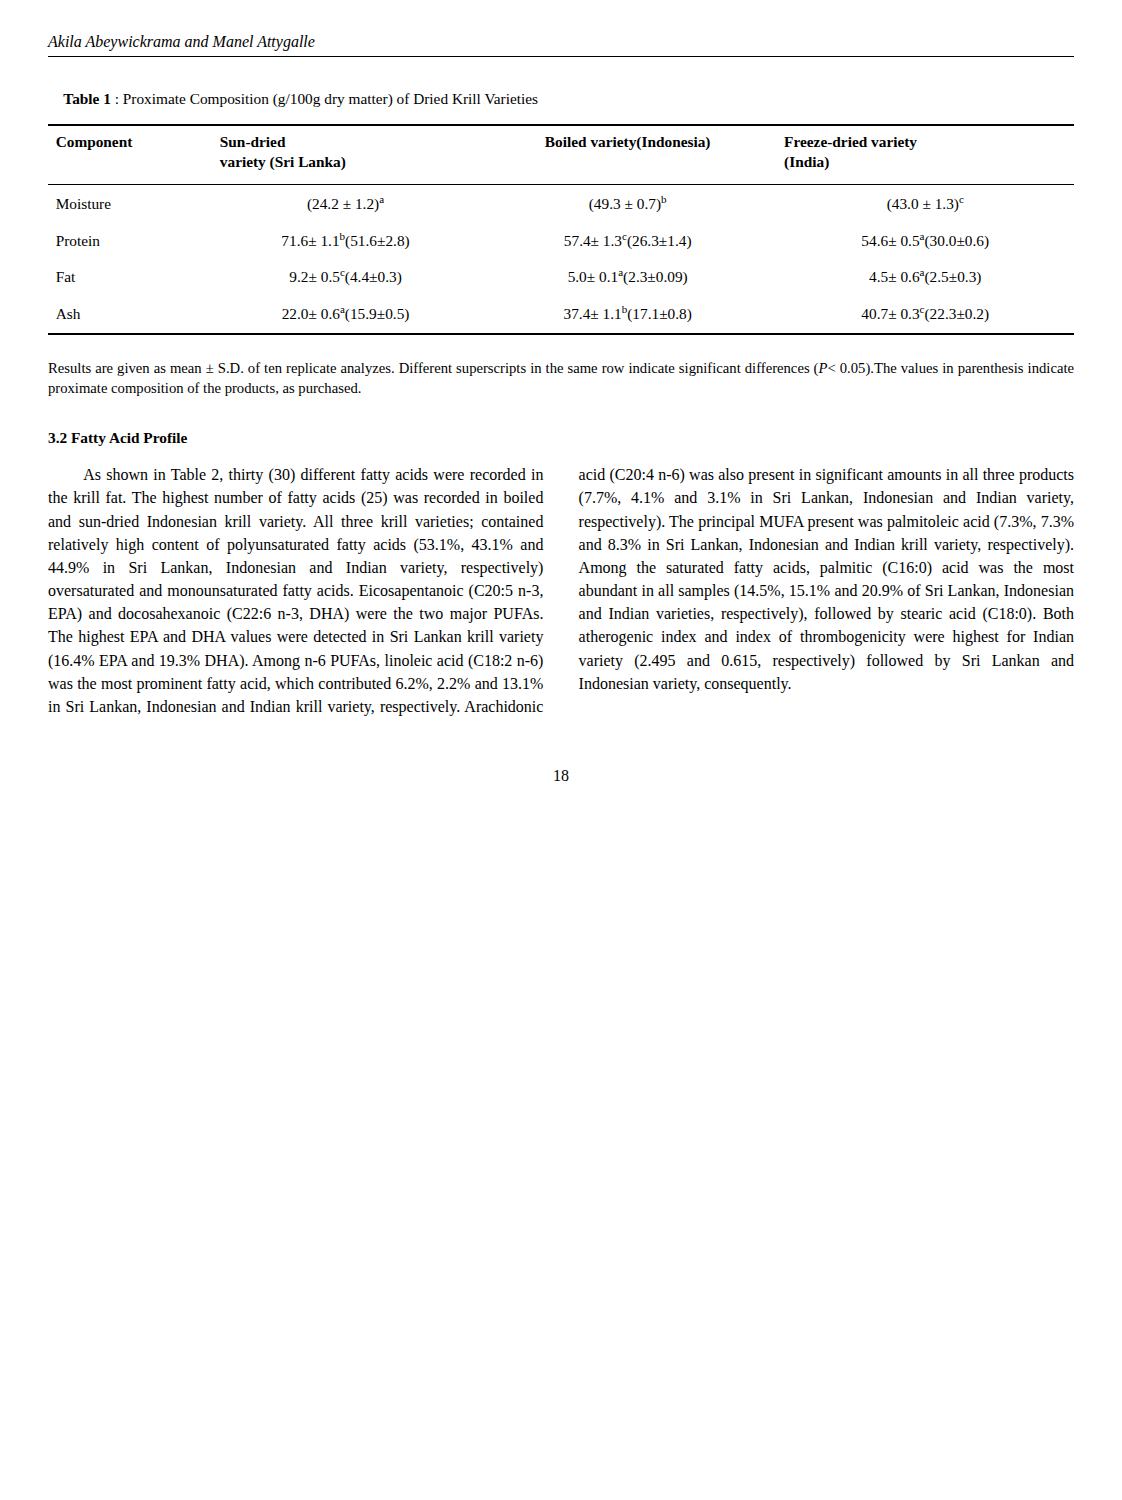Akila Abeywickrama and Manel Attygalle
Table 1 : Proximate Composition (g/100g dry matter) of Dried Krill Varieties
| Component | Sun-dried variety (Sri Lanka) | Boiled variety(Indonesia) | Freeze-dried variety (India) |
| --- | --- | --- | --- |
| Moisture | (24.2 ± 1.2) a | (49.3 ± 0.7) b | (43.0 ± 1.3) c |
| Protein | 71.6± 1.1 b (51.6±2.8) | 57.4± 1.3 c (26.3±1.4) | 54.6± 0.5 a (30.0±0.6) |
| Fat | 9.2± 0.5 c (4.4±0.3) | 5.0± 0.1 a (2.3±0.09) | 4.5± 0.6 a (2.5±0.3) |
| Ash | 22.0± 0.6 a (15.9±0.5) | 37.4± 1.1 b (17.1±0.8) | 40.7± 0.3 c (22.3±0.2) |
Results are given as mean ± S.D. of ten replicate analyzes. Different superscripts in the same row indicate significant differences (P< 0.05).The values in parenthesis indicate proximate composition of the products, as purchased.
3.2 Fatty Acid Profile
As shown in Table 2, thirty (30) different fatty acids were recorded in the krill fat. The highest number of fatty acids (25) was recorded in boiled and sun-dried Indonesian krill variety. All three krill varieties; contained relatively high content of polyunsaturated fatty acids (53.1%, 43.1% and 44.9% in Sri Lankan, Indonesian and Indian variety, respectively) oversaturated and monounsaturated fatty acids. Eicosapentanoic (C20:5 n-3, EPA) and docosahexanoic (C22:6 n-3, DHA) were the two major PUFAs. The highest EPA and DHA values were detected in Sri Lankan krill variety (16.4% EPA and 19.3% DHA). Among n-6 PUFAs, linoleic acid (C18:2 n-6) was the most prominent fatty acid, which contributed 6.2%, 2.2% and 13.1% in Sri Lankan, Indonesian and Indian krill variety, respectively. Arachidonic acid (C20:4 n-6) was also present in significant amounts in all three products (7.7%, 4.1% and 3.1% in Sri Lankan, Indonesian and Indian variety, respectively). The principal MUFA present was palmitoleic acid (7.3%, 7.3% and 8.3% in Sri Lankan, Indonesian and Indian krill variety, respectively). Among the saturated fatty acids, palmitic (C16:0) acid was the most abundant in all samples (14.5%, 15.1% and 20.9% of Sri Lankan, Indonesian and Indian varieties, respectively), followed by stearic acid (C18:0). Both atherogenic index and index of thrombogenicity were highest for Indian variety (2.495 and 0.615, respectively) followed by Sri Lankan and Indonesian variety, consequently.
18